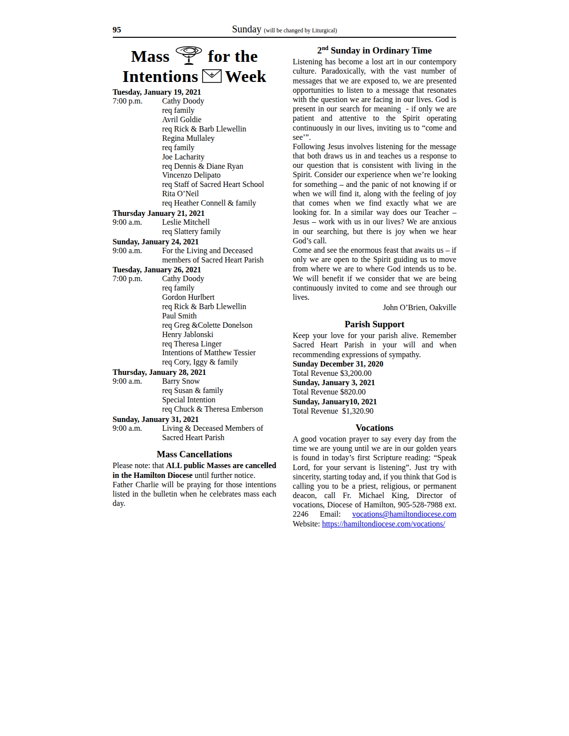95
Sunday (will be changed by Liturgical)
Mass for the
Intentions Week
Tuesday, January 19, 2021
| 7:00 p.m. | Cathy Doody req family Avril Goldie req Rick & Barb Llewellin Regina Mullaley req family Joe Lacharity req Dennis & Diane Ryan Vincenzo Delipato req Staff of Sacred Heart School Rita O’Neil req Heather Connell & family |
Thursday January 21, 2021
| 9:00 a.m. | Leslie Mitchell req Slattery family |
Sunday, January 24, 2021
| 9:00 a.m. | For the Living and Deceased members of Sacred Heart Parish |
Tuesday, January 26, 2021
| 7:00 p.m. | Cathy Doody req family Gordon Hurlbert req Rick & Barb Llewellin Paul Smith req Greg &Colette Donelson Henry Jablonski req Theresa Linger Intentions of Matthew Tessier req Cory, Iggy & family |
Thursday, January 28, 2021
| 9:00 a.m. | Barry Snow req Susan & family Special Intention req Chuck & Theresa Emberson |
Sunday, January 31, 2021
| 9:00 a.m. | Living & Deceased Members of Sacred Heart Parish |
Mass Cancellations
Please note: that ALL public Masses are cancelled in the Hamilton Diocese until further notice.
Father Charlie will be praying for those intentions listed in the bulletin when he celebrates mass each day.
2nd Sunday in Ordinary Time
Listening has become a lost art in our contempory culture. Paradoxically, with the vast number of messages that we are exposed to, we are presented opportunities to listen to a message that resonates with the question we are facing in our lives. God is present in our search for meaning - if only we are patient and attentive to the Spirit operating continuously in our lives, inviting us to “come and see’”.
Following Jesus involves listening for the message that both draws us in and teaches us a response to our question that is consistent with living in the Spirit. Consider our experience when we’re looking for something – and the panic of not knowing if or when we will find it, along with the feeling of joy that comes when we find exactly what we are looking for. In a similar way does our Teacher – Jesus – work with us in our lives? We are anxious in our searching, but there is joy when we hear God’s call.
Come and see the enormous feast that awaits us – if only we are open to the Spirit guiding us to move from where we are to where God intends us to be. We will benefit if we consider that we are being continuously invited to come and see through our lives.
John O’Brien, Oakville
Parish Support
Keep your love for your parish alive. Remember Sacred Heart Parish in your will and when recommending expressions of sympathy.
Sunday December 31, 2020
Total Revenue $3,200.00
Sunday, January 3, 2021
Total Revenue $820.00
Sunday, January10, 2021
Total Revenue $1,320.90
Vocations
A good vocation prayer to say every day from the time we are young until we are in our golden years is found in today’s first Scripture reading: “Speak Lord, for your servant is listening”. Just try with sincerity, starting today and, if you think that God is calling you to be a priest, religious, or permanent deacon, call Fr. Michael King, Director of vocations, Diocese of Hamilton, 905-528-7988 ext. 2246 Email: vocations@hamiltondiocese.com Website: https://hamiltondiocese.com/vocations/